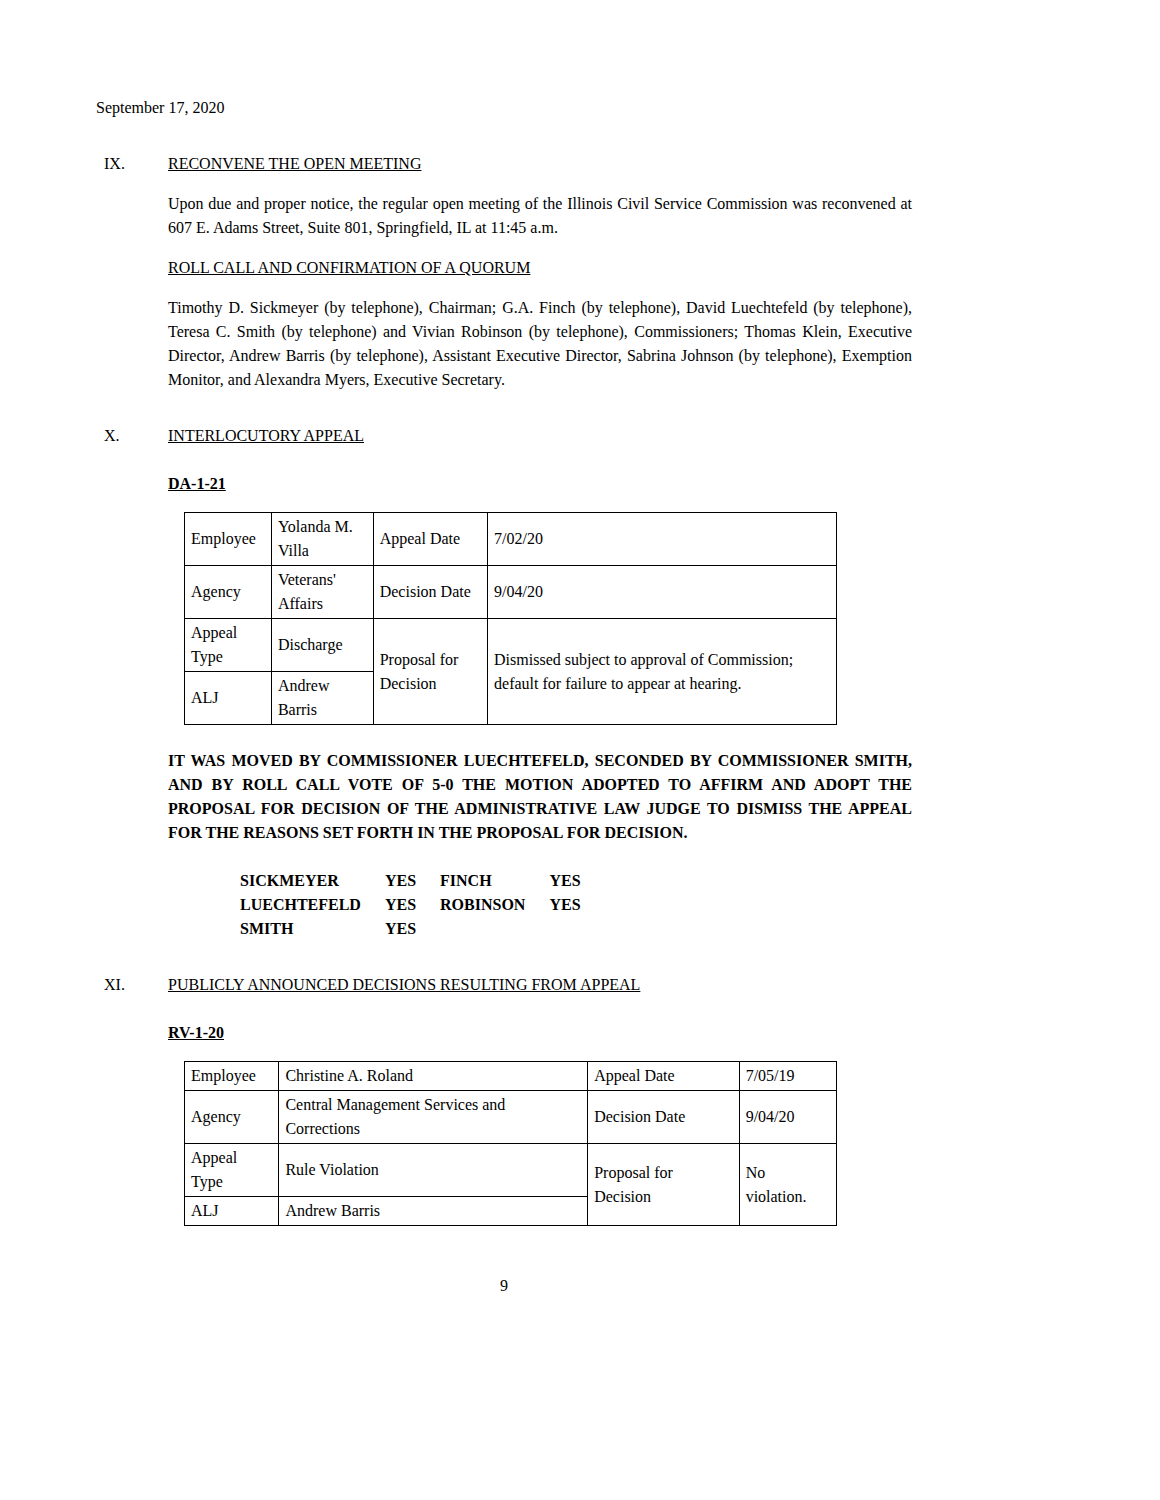September 17, 2020
IX. RECONVENE THE OPEN MEETING
Upon due and proper notice, the regular open meeting of the Illinois Civil Service Commission was reconvened at 607 E. Adams Street, Suite 801, Springfield, IL at 11:45 a.m.
ROLL CALL AND CONFIRMATION OF A QUORUM
Timothy D. Sickmeyer (by telephone), Chairman; G.A. Finch (by telephone), David Luechtefeld (by telephone), Teresa C. Smith (by telephone) and Vivian Robinson (by telephone), Commissioners; Thomas Klein, Executive Director, Andrew Barris (by telephone), Assistant Executive Director, Sabrina Johnson (by telephone), Exemption Monitor, and Alexandra Myers, Executive Secretary.
X. INTERLOCUTORY APPEAL
DA-1-21
| Employee | Yolanda M. Villa | Appeal Date | 7/02/20 |
| Agency | Veterans' Affairs | Decision Date | 9/04/20 |
| Appeal Type | Discharge | Proposal for Decision | Dismissed subject to approval of Commission; default for failure to appear at hearing. |
| ALJ | Andrew Barris |
IT WAS MOVED BY COMMISSIONER LUECHTEFELD, SECONDED BY COMMISSIONER SMITH, AND BY ROLL CALL VOTE OF 5-0 THE MOTION ADOPTED TO AFFIRM AND ADOPT THE PROPOSAL FOR DECISION OF THE ADMINISTRATIVE LAW JUDGE TO DISMISS THE APPEAL FOR THE REASONS SET FORTH IN THE PROPOSAL FOR DECISION.
| SICKMEYER | YES | FINCH | YES |
| LUECHTEFELD | YES | ROBINSON | YES |
| SMITH | YES | | |
XI. PUBLICLY ANNOUNCED DECISIONS RESULTING FROM APPEAL
RV-1-20
| Employee | Christine A. Roland | Appeal Date | 7/05/19 |
| Agency | Central Management Services and Corrections | Decision Date | 9/04/20 |
| Appeal Type | Rule Violation | Proposal for Decision | No violation. |
| ALJ | Andrew Barris |
9